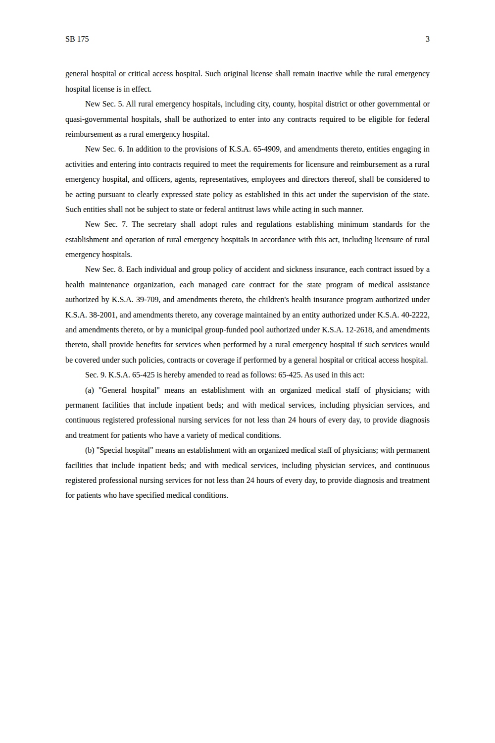SB 175 3
general hospital or critical access hospital. Such original license shall remain inactive while the rural emergency hospital license is in effect.
New Sec. 5. All rural emergency hospitals, including city, county, hospital district or other governmental or quasi-governmental hospitals, shall be authorized to enter into any contracts required to be eligible for federal reimbursement as a rural emergency hospital.
New Sec. 6. In addition to the provisions of K.S.A. 65-4909, and amendments thereto, entities engaging in activities and entering into contracts required to meet the requirements for licensure and reimbursement as a rural emergency hospital, and officers, agents, representatives, employees and directors thereof, shall be considered to be acting pursuant to clearly expressed state policy as established in this act under the supervision of the state. Such entities shall not be subject to state or federal antitrust laws while acting in such manner.
New Sec. 7. The secretary shall adopt rules and regulations establishing minimum standards for the establishment and operation of rural emergency hospitals in accordance with this act, including licensure of rural emergency hospitals.
New Sec. 8. Each individual and group policy of accident and sickness insurance, each contract issued by a health maintenance organization, each managed care contract for the state program of medical assistance authorized by K.S.A. 39-709, and amendments thereto, the children's health insurance program authorized under K.S.A. 38-2001, and amendments thereto, any coverage maintained by an entity authorized under K.S.A. 40-2222, and amendments thereto, or by a municipal group-funded pool authorized under K.S.A. 12-2618, and amendments thereto, shall provide benefits for services when performed by a rural emergency hospital if such services would be covered under such policies, contracts or coverage if performed by a general hospital or critical access hospital.
Sec. 9. K.S.A. 65-425 is hereby amended to read as follows: 65-425. As used in this act:
(a) "General hospital" means an establishment with an organized medical staff of physicians; with permanent facilities that include inpatient beds; and with medical services, including physician services, and continuous registered professional nursing services for not less than 24 hours of every day, to provide diagnosis and treatment for patients who have a variety of medical conditions.
(b) "Special hospital" means an establishment with an organized medical staff of physicians; with permanent facilities that include inpatient beds; and with medical services, including physician services, and continuous registered professional nursing services for not less than 24 hours of every day, to provide diagnosis and treatment for patients who have specified medical conditions.